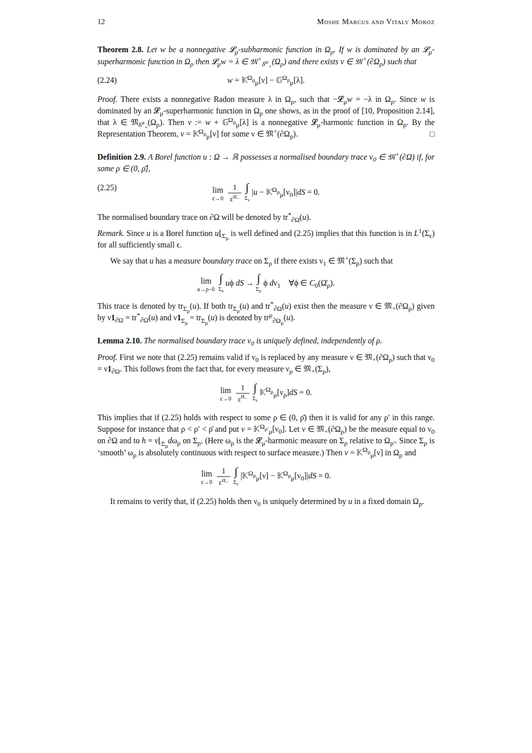12 Moshe Marcus and Vitaly Moroz
Theorem 2.8. Let w be a nonnegative 𝓛μ-subharmonic function in Ωρ. If w is dominated by an 𝓛μ-superharmonic function in Ωρ then 𝓛μw = λ ∈ 𝔐+δα+(Ωρ) and there exists ν ∈ 𝔐+(∂Ωρ) such that
(2.24) w = 𝕂Ωρμ[ν] − 𝔾Ωρμ[λ].
Proof. There exists a nonnegative Radon measure λ in Ωρ, such that −𝓛μw = −λ in Ωρ. Since w is dominated by an 𝓛μ-superharmonic function in Ωρ one shows, as in the proof of [10, Proposition 2.14], that λ ∈ 𝔐δα+(Ωρ). Then v := w + 𝔾Ωρμ[λ] is a nonnegative 𝓛μ-harmonic function in Ωρ. By the Representation Theorem, v = 𝕂Ωρμ[ν] for some ν ∈ 𝔐+(∂Ωρ). □
Definition 2.9. A Borel function u : Ω → ℝ possesses a normalised boundary trace ν0 ∈ 𝔐+(∂Ω) if, for some ρ ∈ (0, ρ̄],
(2.25) lim ε→0 1 εα− ∫Σε |u − 𝕂Ωρμ[ν0]|dS = 0.
The normalised boundary trace on ∂Ω will be denoted by tr*∂Ω(u).
Remark. Since u is a Borel function u⌊Σρ is well defined and (2.25) implies that this function is in L1(Σϵ) for all sufficiently small ϵ.
We say that u has a measure boundary trace on Σρ if there exists ν1 ∈ 𝔐+(Σρ) such that
lim a→ρ−0 ∫Σa uϕ dS → ∫Σρ ϕ dν1 ∀ϕ ∈ C0(Ω̄ρ).
This trace is denoted by trΣρ(u). If both trΣρ(u) and tr*∂Ω(u) exist then the measure ν ∈ 𝔐+(∂Ωρ) given by ν1∂Ω = tr*∂Ω(u) and ν1Σρ = trΣρ(u) is denoted by trμ∂Ωρ(u).
Lemma 2.10. The normalised boundary trace ν0 is uniquely defined, independently of ρ.
Proof. First we note that (2.25) remains valid if ν0 is replaced by any measure ν ∈ 𝔐+(∂Ωρ) such that ν0 = ν1∂Ω. This follows from the fact that, for every measure νρ ∈ 𝔐+(Σρ),
lim ε→0 1 εα− ∫Σε 𝕂Ωρμ[νρ]dS = 0.
This implies that if (2.25) holds with respect to some ρ ∈ (0, ρ̄) then it is valid for any ρ′ in this range. Suppose for instance that ρ < ρ′ < ρ̄ and put v = 𝕂Ωρ′μ[ν0]. Let ν ∈ 𝔐+(∂Ωρ) be the measure equal to ν0 on ∂Ω and to h = v⌊Σρdωρ on Σρ. (Here ωρ is the 𝓛μ-harmonic measure on Σρ relative to Ωρ′. Since Σρ is ‘smooth’ ωρ is absolutely continuous with respect to surface measure.) Then v = 𝕂Ωρμ[ν] in Ωρ and
lim ε→0 1 εα− ∫Σε |𝕂Ωρμ[ν] − 𝕂Ωρμ[ν0]|dS = 0.
It remains to verify that, if (2.25) holds then ν0 is uniquely determined by u in a fixed domain Ωρ.